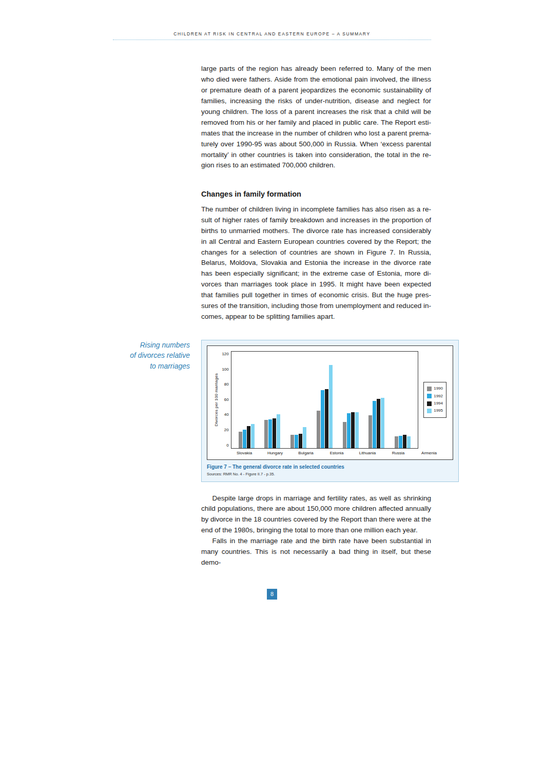Children at Risk in Central and Eastern Europe – a Summary
large parts of the region has already been referred to. Many of the men who died were fathers. Aside from the emotional pain involved, the illness or premature death of a parent jeopardizes the economic sustainability of families, increasing the risks of under-nutrition, disease and neglect for young children. The loss of a parent increases the risk that a child will be removed from his or her family and placed in public care. The Report estimates that the increase in the number of children who lost a parent prematurely over 1990-95 was about 500,000 in Russia. When ‘excess parental mortality’ in other countries is taken into consideration, the total in the region rises to an estimated 700,000 children.
Changes in family formation
The number of children living in incomplete families has also risen as a result of higher rates of family breakdown and increases in the proportion of births to unmarried mothers. The divorce rate has increased considerably in all Central and Eastern European countries covered by the Report; the changes for a selection of countries are shown in Figure 7. In Russia, Belarus, Moldova, Slovakia and Estonia the increase in the divorce rate has been especially significant; in the extreme case of Estonia, more divorces than marriages took place in 1995. It might have been expected that families pull together in times of economic crisis. But the huge pressures of the transition, including those from unemployment and reduced incomes, appear to be splitting families apart.
Rising numbers
of divorces relative
to marriages
Divorces per 100 marriages
120
100
80
60
40
20
0
1990
1992
1994
1995
Slovakia Hungary Bulgaria Estonia Lithuania Russia Armenia
Figure 7 – The general divorce rate in selected countries
Sources: RMR No. 4 - Figure II.7 - p.35.
Despite large drops in marriage and fertility rates, as well as shrinking child populations, there are about 150,000 more children affected annually by divorce in the 18 countries covered by the Report than there were at the end of the 1980s, bringing the total to more than one million each year.
Falls in the marriage rate and the birth rate have been substantial in many countries. This is not necessarily a bad thing in itself, but these demo-
8